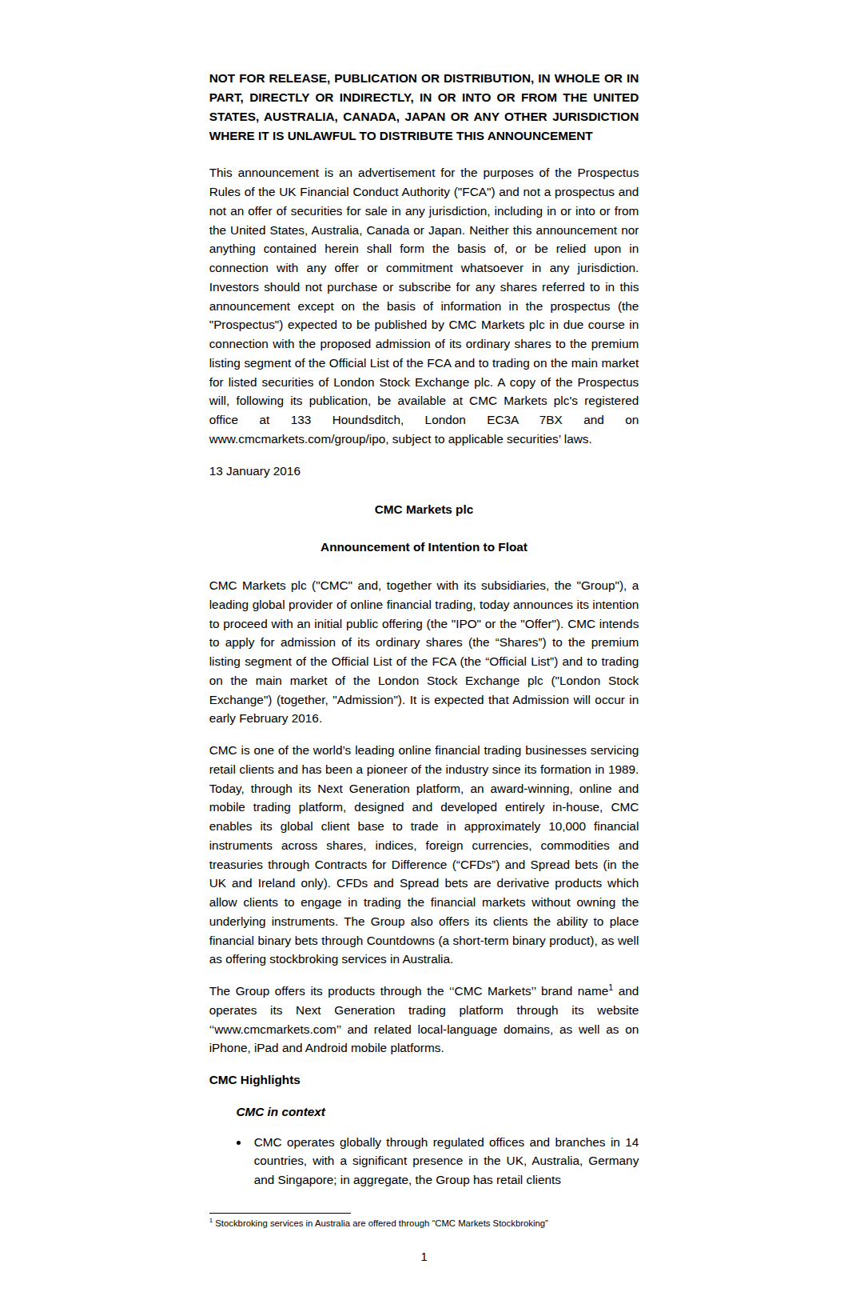NOT FOR RELEASE, PUBLICATION OR DISTRIBUTION, IN WHOLE OR IN PART, DIRECTLY OR INDIRECTLY, IN OR INTO OR FROM THE UNITED STATES, AUSTRALIA, CANADA, JAPAN OR ANY OTHER JURISDICTION WHERE IT IS UNLAWFUL TO DISTRIBUTE THIS ANNOUNCEMENT
This announcement is an advertisement for the purposes of the Prospectus Rules of the UK Financial Conduct Authority ("FCA") and not a prospectus and not an offer of securities for sale in any jurisdiction, including in or into or from the United States, Australia, Canada or Japan. Neither this announcement nor anything contained herein shall form the basis of, or be relied upon in connection with any offer or commitment whatsoever in any jurisdiction. Investors should not purchase or subscribe for any shares referred to in this announcement except on the basis of information in the prospectus (the "Prospectus") expected to be published by CMC Markets plc in due course in connection with the proposed admission of its ordinary shares to the premium listing segment of the Official List of the FCA and to trading on the main market for listed securities of London Stock Exchange plc. A copy of the Prospectus will, following its publication, be available at CMC Markets plc's registered office at 133 Houndsditch, London EC3A 7BX and on www.cmcmarkets.com/group/ipo, subject to applicable securities’ laws.
13 January 2016
CMC Markets plc
Announcement of Intention to Float
CMC Markets plc ("CMC" and, together with its subsidiaries, the "Group"), a leading global provider of online financial trading, today announces its intention to proceed with an initial public offering (the "IPO" or the "Offer"). CMC intends to apply for admission of its ordinary shares (the “Shares”) to the premium listing segment of the Official List of the FCA (the “Official List”) and to trading on the main market of the London Stock Exchange plc ("London Stock Exchange") (together, "Admission"). It is expected that Admission will occur in early February 2016.
CMC is one of the world’s leading online financial trading businesses servicing retail clients and has been a pioneer of the industry since its formation in 1989. Today, through its Next Generation platform, an award-winning, online and mobile trading platform, designed and developed entirely in-house, CMC enables its global client base to trade in approximately 10,000 financial instruments across shares, indices, foreign currencies, commodities and treasuries through Contracts for Difference (“CFDs”) and Spread bets (in the UK and Ireland only). CFDs and Spread bets are derivative products which allow clients to engage in trading the financial markets without owning the underlying instruments. The Group also offers its clients the ability to place financial binary bets through Countdowns (a short-term binary product), as well as offering stockbroking services in Australia.
The Group offers its products through the ‘‘CMC Markets’’ brand name1 and operates its Next Generation trading platform through its website ‘‘www.cmcmarkets.com’’ and related local-language domains, as well as on iPhone, iPad and Android mobile platforms.
CMC Highlights
CMC in context
CMC operates globally through regulated offices and branches in 14 countries, with a significant presence in the UK, Australia, Germany and Singapore; in aggregate, the Group has retail clients
1 Stockbroking services in Australia are offered through “CMC Markets Stockbroking”
1